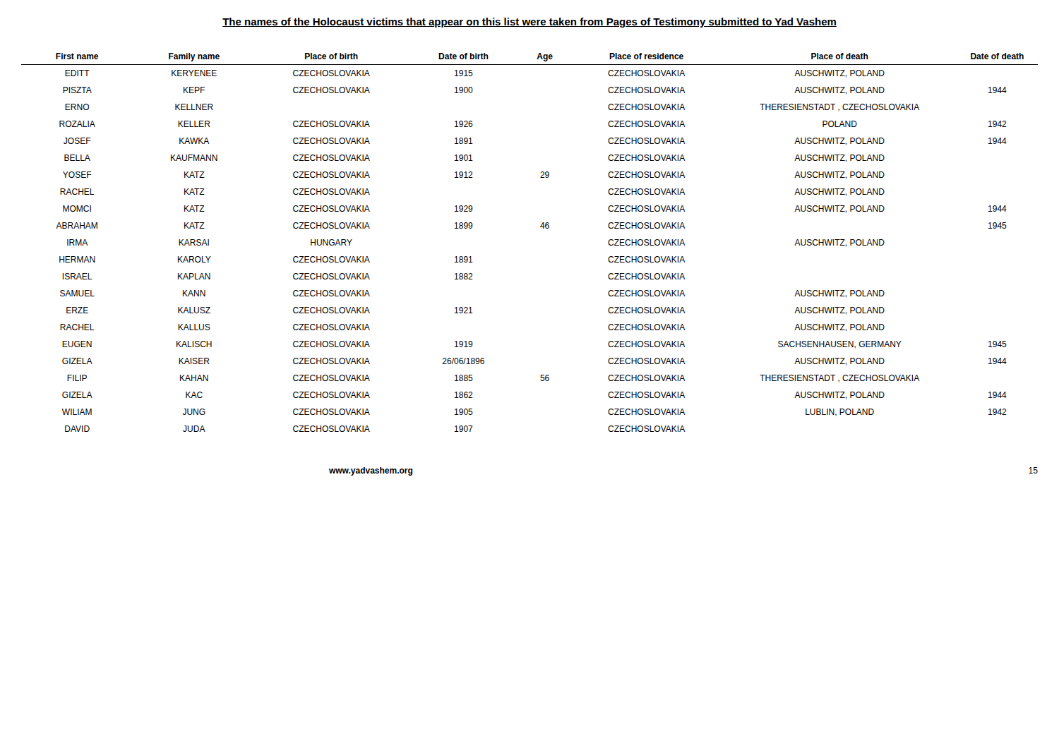The names of the Holocaust victims that appear on this list were taken from Pages of Testimony submitted to Yad Vashem
| First name | Family name | Place of birth | Date of birth | Age | Place of residence | Place of death | Date of death |
| --- | --- | --- | --- | --- | --- | --- | --- |
| EDITT | KERYENEE | CZECHOSLOVAKIA | 1915 | | CZECHOSLOVAKIA | AUSCHWITZ, POLAND | |
| PISZTA | KEPF | CZECHOSLOVAKIA | 1900 | | CZECHOSLOVAKIA | AUSCHWITZ, POLAND | 1944 |
| ERNO | KELLNER | | | | CZECHOSLOVAKIA | THERESIENSTADT , CZECHOSLOVAKIA | |
| ROZALIA | KELLER | CZECHOSLOVAKIA | 1926 | | CZECHOSLOVAKIA | POLAND | 1942 |
| JOSEF | KAWKA | CZECHOSLOVAKIA | 1891 | | CZECHOSLOVAKIA | AUSCHWITZ, POLAND | 1944 |
| BELLA | KAUFMANN | CZECHOSLOVAKIA | 1901 | | CZECHOSLOVAKIA | AUSCHWITZ, POLAND | |
| YOSEF | KATZ | CZECHOSLOVAKIA | 1912 | 29 | CZECHOSLOVAKIA | AUSCHWITZ, POLAND | |
| RACHEL | KATZ | CZECHOSLOVAKIA | | | CZECHOSLOVAKIA | AUSCHWITZ, POLAND | |
| MOMCI | KATZ | CZECHOSLOVAKIA | 1929 | | CZECHOSLOVAKIA | AUSCHWITZ, POLAND | 1944 |
| ABRAHAM | KATZ | CZECHOSLOVAKIA | 1899 | 46 | CZECHOSLOVAKIA | | 1945 |
| IRMA | KARSAI | HUNGARY | | | CZECHOSLOVAKIA | AUSCHWITZ, POLAND | |
| HERMAN | KAROLY | CZECHOSLOVAKIA | 1891 | | CZECHOSLOVAKIA | | |
| ISRAEL | KAPLAN | CZECHOSLOVAKIA | 1882 | | CZECHOSLOVAKIA | | |
| SAMUEL | KANN | CZECHOSLOVAKIA | | | CZECHOSLOVAKIA | AUSCHWITZ, POLAND | |
| ERZE | KALUSZ | CZECHOSLOVAKIA | 1921 | | CZECHOSLOVAKIA | AUSCHWITZ, POLAND | |
| RACHEL | KALLUS | CZECHOSLOVAKIA | | | CZECHOSLOVAKIA | AUSCHWITZ, POLAND | |
| EUGEN | KALISCH | CZECHOSLOVAKIA | 1919 | | CZECHOSLOVAKIA | SACHSENHAUSEN, GERMANY | 1945 |
| GIZELA | KAISER | CZECHOSLOVAKIA | 26/06/1896 | | CZECHOSLOVAKIA | AUSCHWITZ, POLAND | 1944 |
| FILIP | KAHAN | CZECHOSLOVAKIA | 1885 | 56 | CZECHOSLOVAKIA | THERESIENSTADT , CZECHOSLOVAKIA | |
| GIZELA | KAC | CZECHOSLOVAKIA | 1862 | | CZECHOSLOVAKIA | AUSCHWITZ, POLAND | 1944 |
| WILIAM | JUNG | CZECHOSLOVAKIA | 1905 | | CZECHOSLOVAKIA | LUBLIN, POLAND | 1942 |
| DAVID | JUDA | CZECHOSLOVAKIA | 1907 | | CZECHOSLOVAKIA | | |
www.yadvashem.org 15